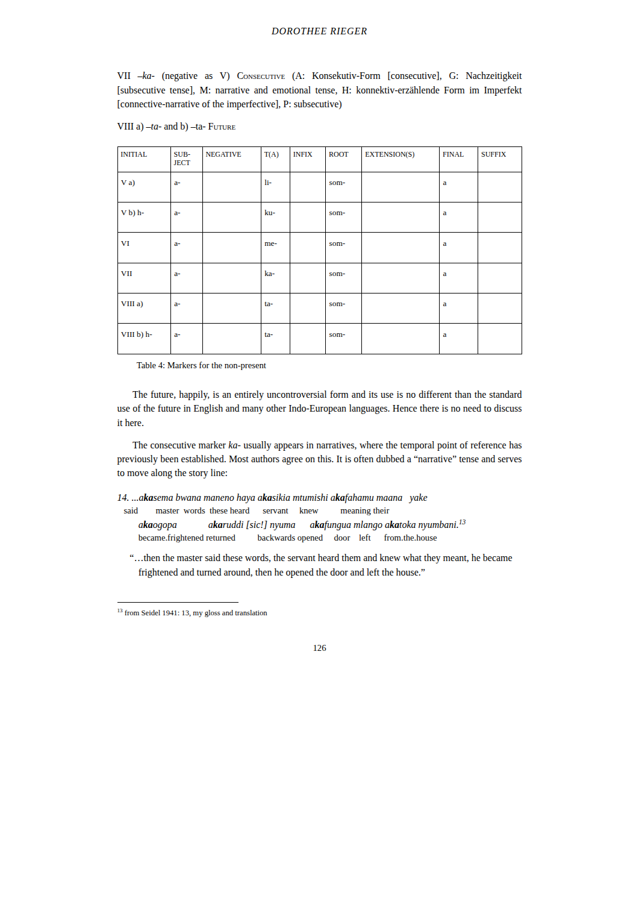DOROTHEE RIEGER
VII –ka- (negative as V) Consecutive (A: Konsekutiv-Form [consecutive], G: Nachzeitigkeit [subsecutive tense], M: narrative and emotional tense, H: konnektiv-erzählende Form im Imperfekt [connective-narrative of the imperfective], P: subsecutive)
VIII a) –ta- and b) –ta- Future
| INITIAL | SUB- JECT | NEGATIVE | T(A) | INFIX | ROOT | EXTENSION(S) | FINAL | SUFFIX |
| --- | --- | --- | --- | --- | --- | --- | --- | --- |
| V a) | a- | | li- | | som- | | a | |
| V b) h- | a- | | ku- | | som- | | a | |
| VI | a- | | me- | | som- | | a | |
| VII | a- | | ka- | | som- | | a | |
| VIII a) | a- | | ta- | | som- | | a | |
| VIII b) h- | a- | | ta- | | som- | | a | |
Table 4: Markers for the non-present
The future, happily, is an entirely uncontroversial form and its use is no different than the standard use of the future in English and many other Indo-European languages. Hence there is no need to discuss it here.
The consecutive marker ka- usually appears in narratives, where the temporal point of reference has previously been established. Most authors agree on this. It is often dubbed a “narrative” tense and serves to move along the story line:
14. ...akasema bwana maneno haya akasikia mtumishi akafahamu maana yake said master words these heard servant knew meaning their
akaogopa akaruddi [sic!] nyuma akafungua mlango akatoka nyumbani.13 became.frightened returned backwards opened door left from.the.house
“…then the master said these words, the servant heard them and knew what they meant, he became frightened and turned around, then he opened the door and left the house.”
13 from Seidel 1941: 13, my gloss and translation
126